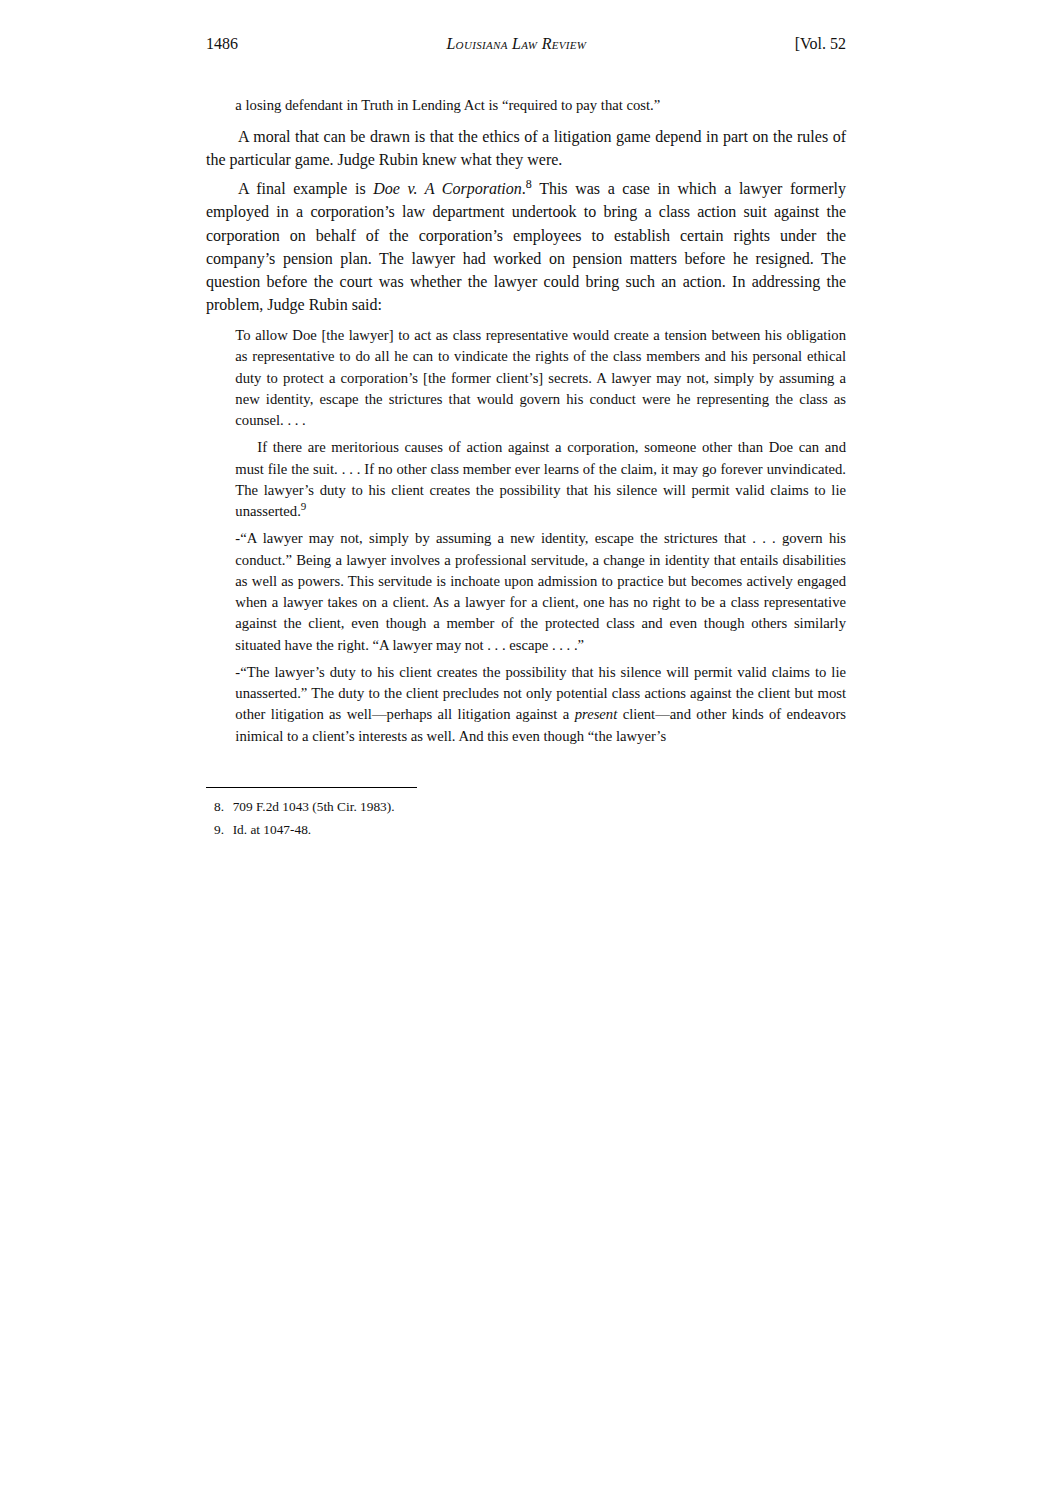1486 Louisiana Law Review [Vol. 52
a losing defendant in Truth in Lending Act is “required to pay that cost.”
A moral that can be drawn is that the ethics of a litigation game depend in part on the rules of the particular game. Judge Rubin knew what they were.
A final example is Doe v. A Corporation.8 This was a case in which a lawyer formerly employed in a corporation’s law department undertook to bring a class action suit against the corporation on behalf of the corporation’s employees to establish certain rights under the company’s pension plan. The lawyer had worked on pension matters before he resigned. The question before the court was whether the lawyer could bring such an action. In addressing the problem, Judge Rubin said:
To allow Doe [the lawyer] to act as class representative would create a tension between his obligation as representative to do all he can to vindicate the rights of the class members and his personal ethical duty to protect a corporation’s [the former client’s] secrets. A lawyer may not, simply by assuming a new identity, escape the strictures that would govern his conduct were he representing the class as counsel. . . .
If there are meritorious causes of action against a corporation, someone other than Doe can and must file the suit. . . . If no other class member ever learns of the claim, it may go forever unvindicated. The lawyer’s duty to his client creates the possibility that his silence will permit valid claims to lie unasserted.9
-“A lawyer may not, simply by assuming a new identity, escape the strictures that . . . govern his conduct.” Being a lawyer involves a professional servitude, a change in identity that entails disabilities as well as powers. This servitude is inchoate upon admission to practice but becomes actively engaged when a lawyer takes on a client. As a lawyer for a client, one has no right to be a class representative against the client, even though a member of the protected class and even though others similarly situated have the right. “A lawyer may not . . . escape . . . .”
-“The lawyer’s duty to his client creates the possibility that his silence will permit valid claims to lie unasserted.” The duty to the client precludes not only potential class actions against the client but most other litigation as well—perhaps all litigation against a present client—and other kinds of endeavors inimical to a client’s interests as well. And this even though “the lawyer’s
8. 709 F.2d 1043 (5th Cir. 1983).
9. Id. at 1047-48.